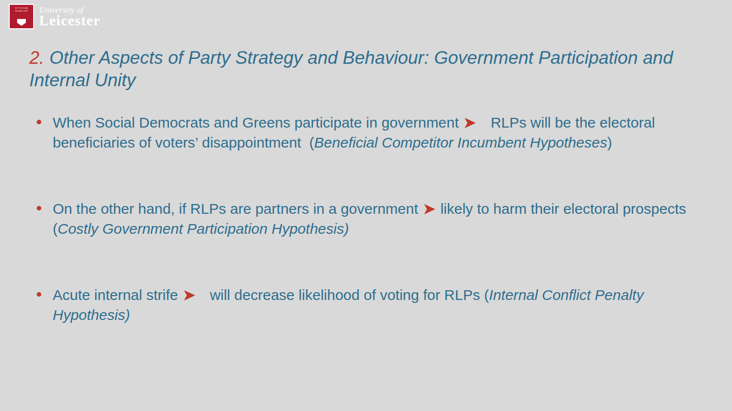University of Leicester
2. Other Aspects of Party Strategy and Behaviour: Government Participation and Internal Unity
When Social Democrats and Greens participate in government ➤ RLPs will be the electoral beneficiaries of voters’ disappointment (Beneficial Competitor Incumbent Hypotheses)
On the other hand, if RLPs are partners in a government ➤ likely to harm their electoral prospects (Costly Government Participation Hypothesis)
Acute internal strife ➤ will decrease likelihood of voting for RLPs (Internal Conflict Penalty Hypothesis)